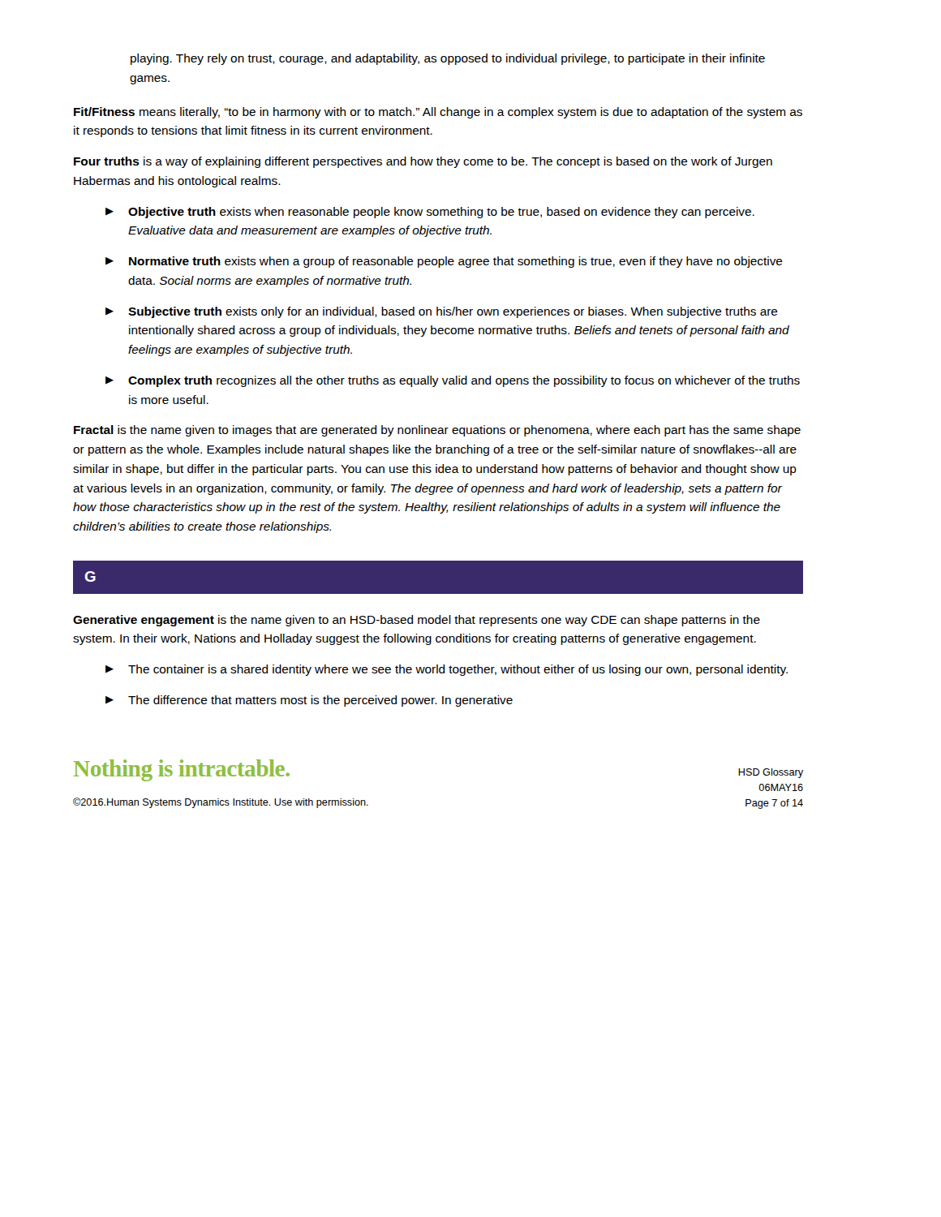playing. They rely on trust, courage, and adaptability, as opposed to individual privilege, to participate in their infinite games.
Fit/Fitness means literally, “to be in harmony with or to match.” All change in a complex system is due to adaptation of the system as it responds to tensions that limit fitness in its current environment.
Four truths is a way of explaining different perspectives and how they come to be. The concept is based on the work of Jurgen Habermas and his ontological realms.
Objective truth exists when reasonable people know something to be true, based on evidence they can perceive. Evaluative data and measurement are examples of objective truth.
Normative truth exists when a group of reasonable people agree that something is true, even if they have no objective data. Social norms are examples of normative truth.
Subjective truth exists only for an individual, based on his/her own experiences or biases. When subjective truths are intentionally shared across a group of individuals, they become normative truths. Beliefs and tenets of personal faith and feelings are examples of subjective truth.
Complex truth recognizes all the other truths as equally valid and opens the possibility to focus on whichever of the truths is more useful.
Fractal is the name given to images that are generated by nonlinear equations or phenomena, where each part has the same shape or pattern as the whole. Examples include natural shapes like the branching of a tree or the self-similar nature of snowflakes--all are similar in shape, but differ in the particular parts. You can use this idea to understand how patterns of behavior and thought show up at various levels in an organization, community, or family. The degree of openness and hard work of leadership, sets a pattern for how those characteristics show up in the rest of the system. Healthy, resilient relationships of adults in a system will influence the children’s abilities to create those relationships.
G
Generative engagement is the name given to an HSD-based model that represents one way CDE can shape patterns in the system. In their work, Nations and Holladay suggest the following conditions for creating patterns of generative engagement.
The container is a shared identity where we see the world together, without either of us losing our own, personal identity.
The difference that matters most is the perceived power. In generative
Nothing is intractable.
©2016.Human Systems Dynamics Institute. Use with permission.
HSD Glossary
06MAY16
Page 7 of 14